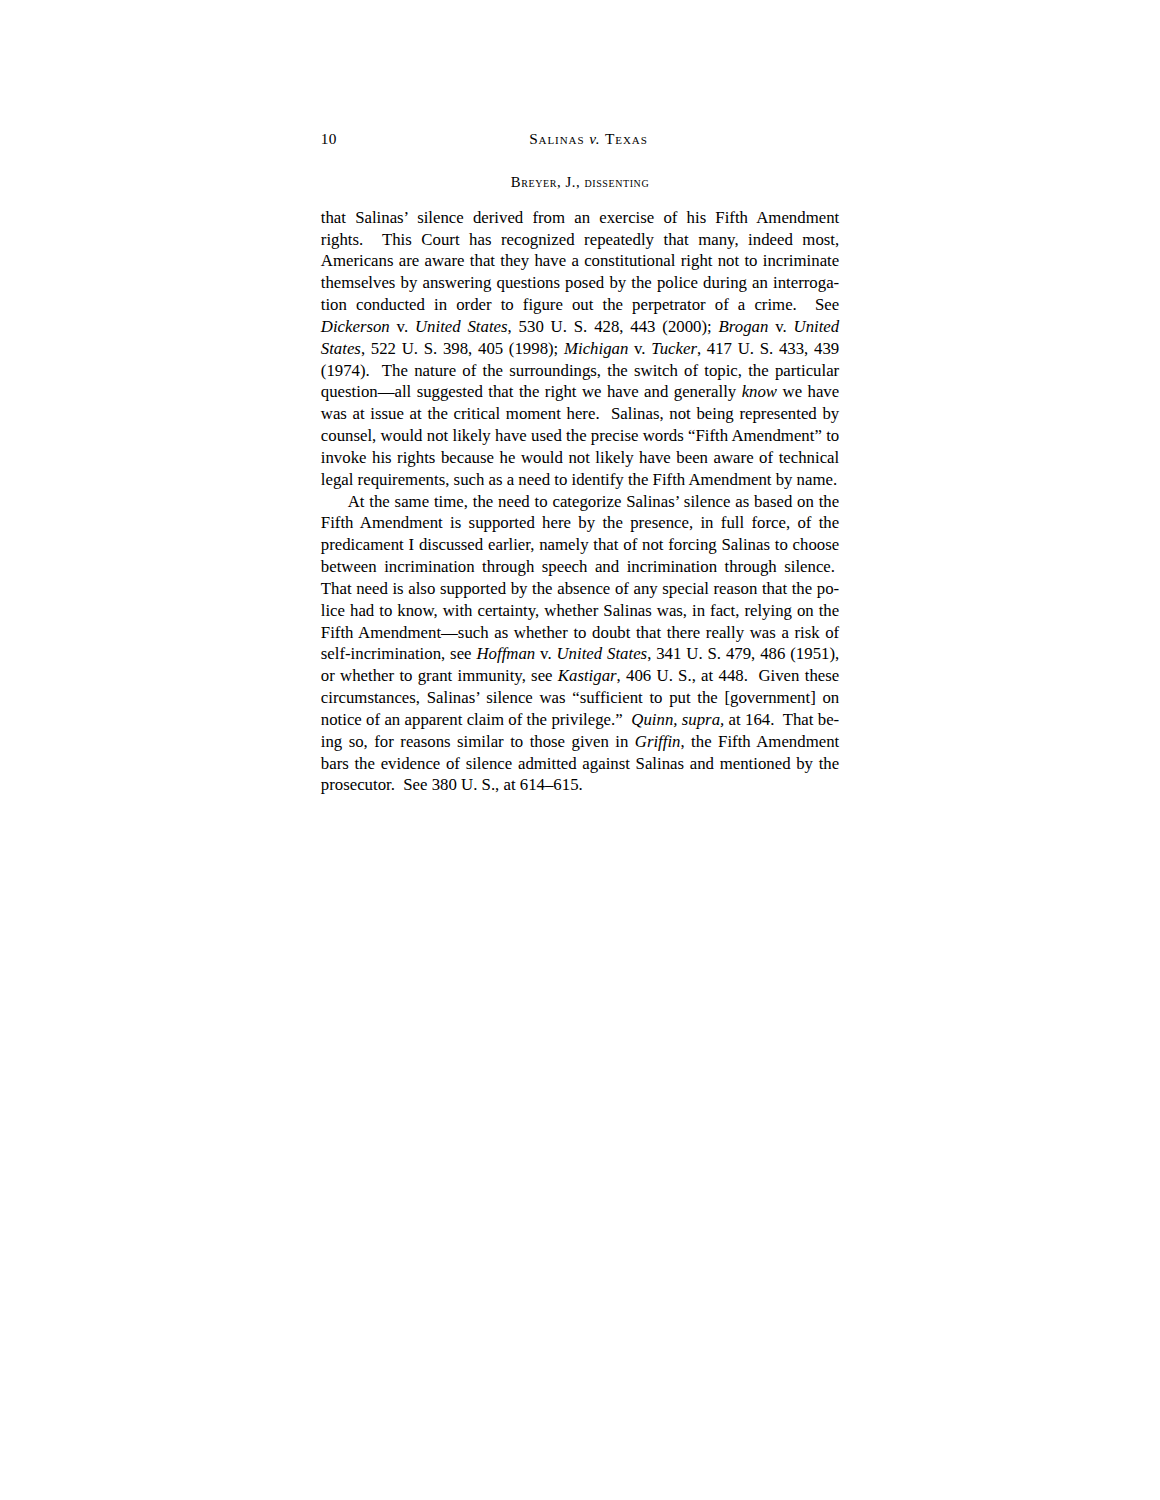10 Salinas v. Texas
Breyer, J., dissenting
that Salinas’ silence derived from an exercise of his Fifth Amendment rights. This Court has recognized repeatedly that many, indeed most, Americans are aware that they have a constitutional right not to incriminate themselves by answering questions posed by the police during an interrogation conducted in order to figure out the perpe­trator of a crime. See Dickerson v. United States, 530 U. S. 428, 443 (2000); Brogan v. United States, 522 U. S. 398, 405 (1998); Michigan v. Tucker, 417 U. S. 433, 439 (1974). The nature of the surroundings, the switch of topic, the particular question—all suggested that the right we have and generally know we have was at issue at the critical moment here. Salinas, not being represented by counsel, would not likely have used the precise words “Fifth Amendment” to invoke his rights because he would not likely have been aware of technical legal require­ments, such as a need to identify the Fifth Amendment by name.
At the same time, the need to categorize Salinas’ silence as based on the Fifth Amendment is supported here by the presence, in full force, of the predicament I discussed earlier, namely that of not forcing Salinas to choose be­tween incrimination through speech and incrimination through silence. That need is also supported by the ab­sence of any special reason that the police had to know, with certainty, whether Salinas was, in fact, relying on the Fifth Amendment—such as whether to doubt that there really was a risk of self-incrimination, see Hoffman v. United States, 341 U. S. 479, 486 (1951), or whether to grant immunity, see Kastigar, 406 U. S., at 448. Given these circumstances, Salinas’ silence was “sufficient to put the [government] on notice of an apparent claim of the privilege.” Quinn, supra, at 164. That being so, for rea­sons similar to those given in Griffin, the Fifth Amend­ment bars the evidence of silence admitted against Salinas and mentioned by the prosecutor. See 380 U. S., at 614–615.